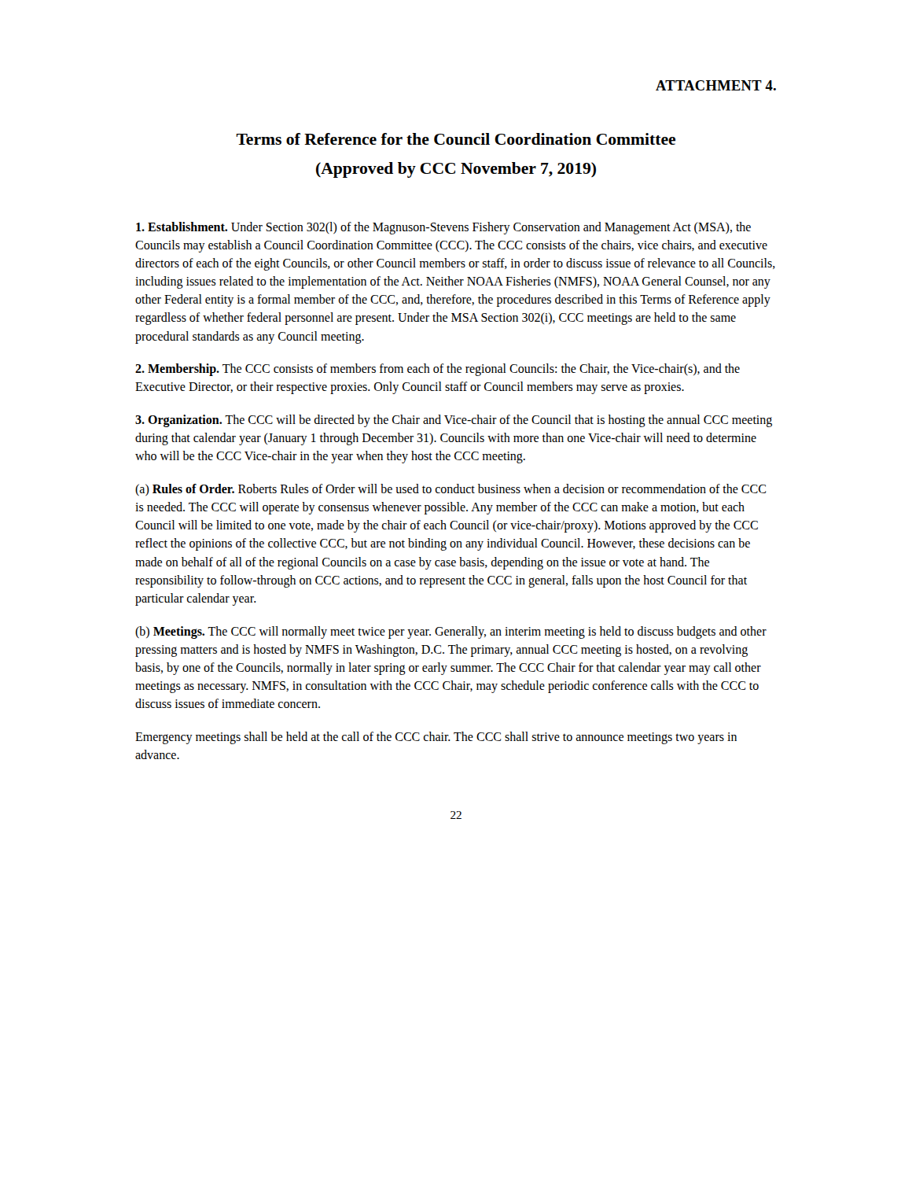ATTACHMENT 4.
Terms of Reference for the Council Coordination Committee
(Approved by CCC November 7, 2019)
1. Establishment. Under Section 302(l) of the Magnuson-Stevens Fishery Conservation and Management Act (MSA), the Councils may establish a Council Coordination Committee (CCC). The CCC consists of the chairs, vice chairs, and executive directors of each of the eight Councils, or other Council members or staff, in order to discuss issue of relevance to all Councils, including issues related to the implementation of the Act. Neither NOAA Fisheries (NMFS), NOAA General Counsel, nor any other Federal entity is a formal member of the CCC, and, therefore, the procedures described in this Terms of Reference apply regardless of whether federal personnel are present. Under the MSA Section 302(i), CCC meetings are held to the same procedural standards as any Council meeting.
2. Membership. The CCC consists of members from each of the regional Councils: the Chair, the Vice-chair(s), and the Executive Director, or their respective proxies. Only Council staff or Council members may serve as proxies.
3. Organization. The CCC will be directed by the Chair and Vice-chair of the Council that is hosting the annual CCC meeting during that calendar year (January 1 through December 31). Councils with more than one Vice-chair will need to determine who will be the CCC Vice-chair in the year when they host the CCC meeting.
(a) Rules of Order. Roberts Rules of Order will be used to conduct business when a decision or recommendation of the CCC is needed. The CCC will operate by consensus whenever possible. Any member of the CCC can make a motion, but each Council will be limited to one vote, made by the chair of each Council (or vice-chair/proxy). Motions approved by the CCC reflect the opinions of the collective CCC, but are not binding on any individual Council. However, these decisions can be made on behalf of all of the regional Councils on a case by case basis, depending on the issue or vote at hand. The responsibility to follow-through on CCC actions, and to represent the CCC in general, falls upon the host Council for that particular calendar year.
(b) Meetings. The CCC will normally meet twice per year. Generally, an interim meeting is held to discuss budgets and other pressing matters and is hosted by NMFS in Washington, D.C. The primary, annual CCC meeting is hosted, on a revolving basis, by one of the Councils, normally in later spring or early summer. The CCC Chair for that calendar year may call other meetings as necessary. NMFS, in consultation with the CCC Chair, may schedule periodic conference calls with the CCC to discuss issues of immediate concern.
Emergency meetings shall be held at the call of the CCC chair. The CCC shall strive to announce meetings two years in advance.
22